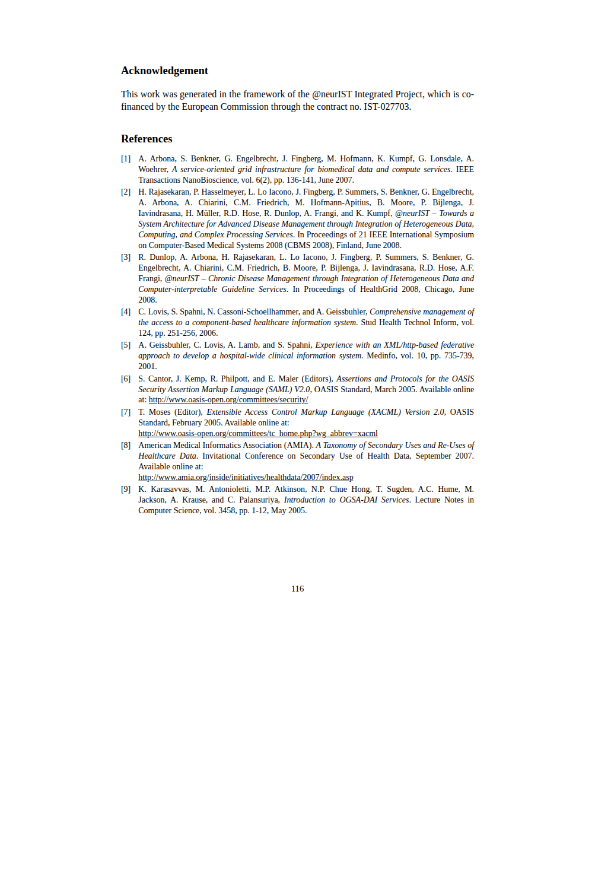Acknowledgement
This work was generated in the framework of the @neurIST Integrated Project, which is co-financed by the European Commission through the contract no. IST-027703.
References
[1] A. Arbona, S. Benkner, G. Engelbrecht, J. Fingberg, M. Hofmann, K. Kumpf, G. Lonsdale, A. Woehrer, A service-oriented grid infrastructure for biomedical data and compute services. IEEE Transactions NanoBioscience, vol. 6(2), pp. 136-141, June 2007.
[2] H. Rajasekaran, P. Hasselmeyer, L. Lo Iacono, J. Fingberg, P. Summers, S. Benkner, G. Engelbrecht, A. Arbona, A. Chiarini, C.M. Friedrich, M. Hofmann-Apitius, B. Moore, P. Bijlenga, J. Iavindrasana, H. Müller, R.D. Hose, R. Dunlop, A. Frangi, and K. Kumpf, @neurIST – Towards a System Architecture for Advanced Disease Management through Integration of Heterogeneous Data, Computing, and Complex Processing Services. In Proceedings of 21 IEEE International Symposium on Computer-Based Medical Systems 2008 (CBMS 2008), Finland, June 2008.
[3] R. Dunlop, A. Arbona, H. Rajasekaran, L. Lo Iacono, J. Fingberg, P. Summers, S. Benkner, G. Engelbrecht, A. Chiarini, C.M. Friedrich, B. Moore, P. Bijlenga, J. Iavindrasana, R.D. Hose, A.F. Frangi, @neurIST – Chronic Disease Management through Integration of Heterogeneous Data and Computer-interpretable Guideline Services. In Proceedings of HealthGrid 2008, Chicago, June 2008.
[4] C. Lovis, S. Spahni, N. Cassoni-Schoellhammer, and A. Geissbuhler, Comprehensive management of the access to a component-based healthcare information system. Stud Health Technol Inform, vol. 124, pp. 251-256, 2006.
[5] A. Geissbuhler, C. Lovis, A. Lamb, and S. Spahni, Experience with an XML/http-based federative approach to develop a hospital-wide clinical information system. Medinfo, vol. 10, pp. 735-739, 2001.
[6] S. Cantor, J. Kemp, R. Philpott, and E. Maler (Editors), Assertions and Protocols for the OASIS Security Assertion Markup Language (SAML) V2.0, OASIS Standard, March 2005. Available online at: http://www.oasis-open.org/committees/security/
[7] T. Moses (Editor), Extensible Access Control Markup Language (XACML) Version 2.0, OASIS Standard, February 2005. Available online at:
http://www.oasis-open.org/committees/tc_home.php?wg_abbrev=xacml
[8] American Medical Informatics Association (AMIA). A Taxonomy of Secondary Uses and Re-Uses of Healthcare Data. Invitational Conference on Secondary Use of Health Data, September 2007. Available online at:
http://www.amia.org/inside/initiatives/healthdata/2007/index.asp
[9] K. Karasavvas, M. Antonioletti, M.P. Atkinson, N.P. Chue Hong, T. Sugden, A.C. Hume, M. Jackson, A. Krause, and C. Palansuriya, Introduction to OGSA-DAI Services. Lecture Notes in Computer Science, vol. 3458, pp. 1-12, May 2005.
116